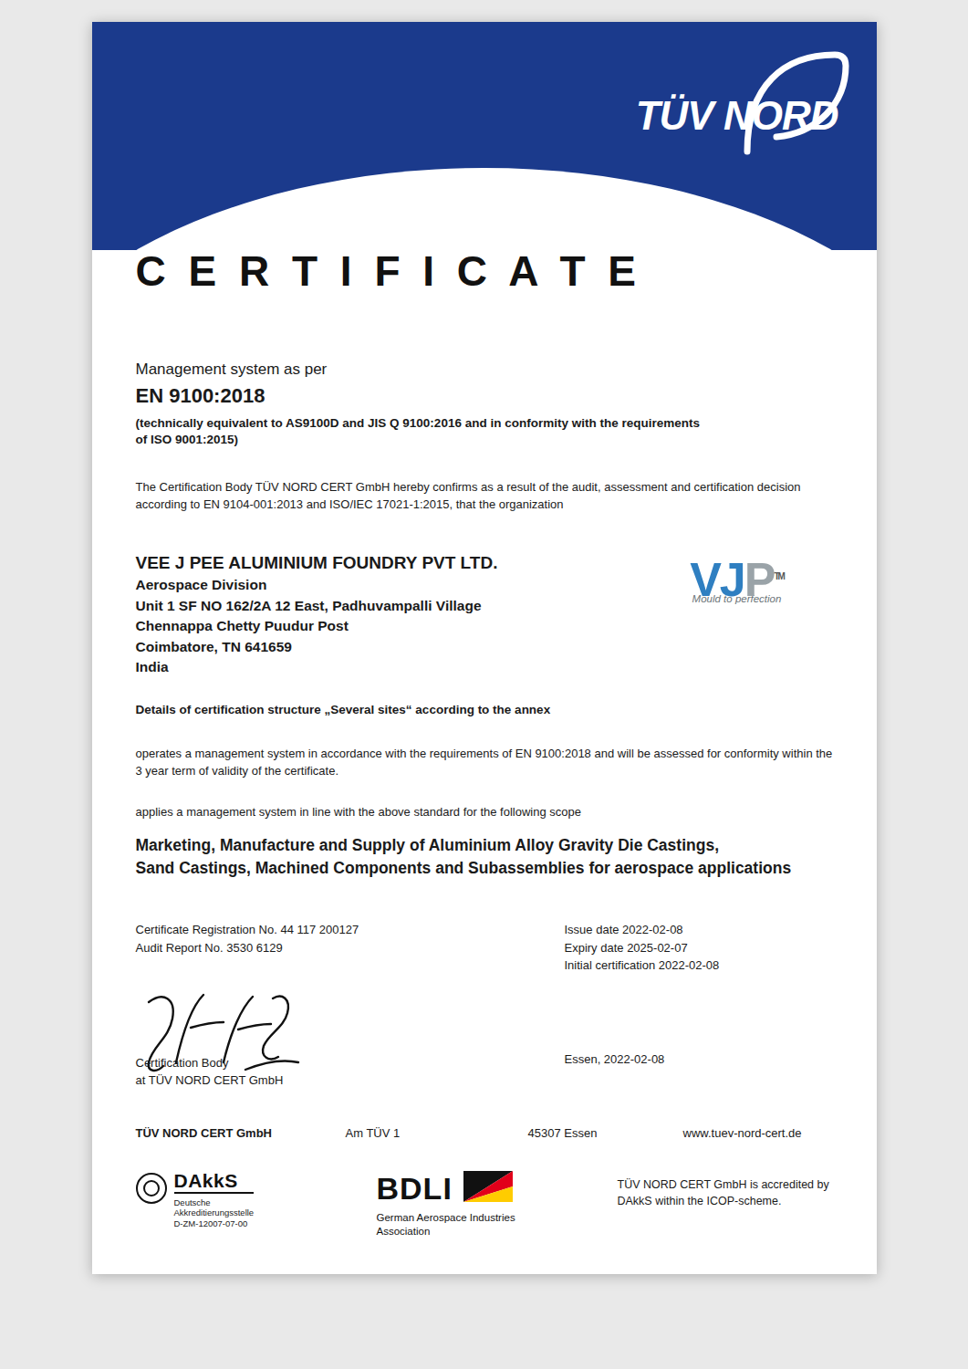TÜV NORD
C E R T I F I C A T E
Management system as per
EN 9100:2018
(technically equivalent to AS9100D and JIS Q 9100:2016 and in conformity with the requirements
of ISO 9001:2015)
The Certification Body TÜV NORD CERT GmbH hereby confirms as a result of the audit, assessment and certification decision according to EN 9104-001:2013 and ISO/IEC 17021-1:2015, that the organization
VEE J PEE ALUMINIUM FOUNDRY PVT LTD.
Aerospace Division
Unit 1 SF NO 162/2A 12 East, Padhuvampalli Village
Chennappa Chetty Puudur Post
Coimbatore, TN 641659
India
VJPTM
Mould to perfection
Details of certification structure „Several sites“ according to the annex
operates a management system in accordance with the requirements of EN 9100:2018 and will be assessed for conformity within the 3 year term of validity of the certificate.
applies a management system in line with the above standard for the following scope
Marketing, Manufacture and Supply of Aluminium Alloy Gravity Die Castings,
Sand Castings, Machined Components and Subassemblies for aerospace applications
Certificate Registration No. 44 117 200127
Audit Report No. 3530 6129
Issue date 2022-02-08
Expiry date 2025-02-07
Initial certification 2022-02-08
Certification Body
at TÜV NORD CERT GmbH
Essen, 2022-02-08
TÜV NORD CERT GmbH
Am TÜV 1
45307 Essen
www.tuev-nord-cert.de
DAkkS
Deutsche
Akkreditierungsstelle
D-ZM-12007-07-00
BDLI
German Aerospace Industries
Association
TÜV NORD CERT GmbH is accredited by
DAkkS within the ICOP-scheme.